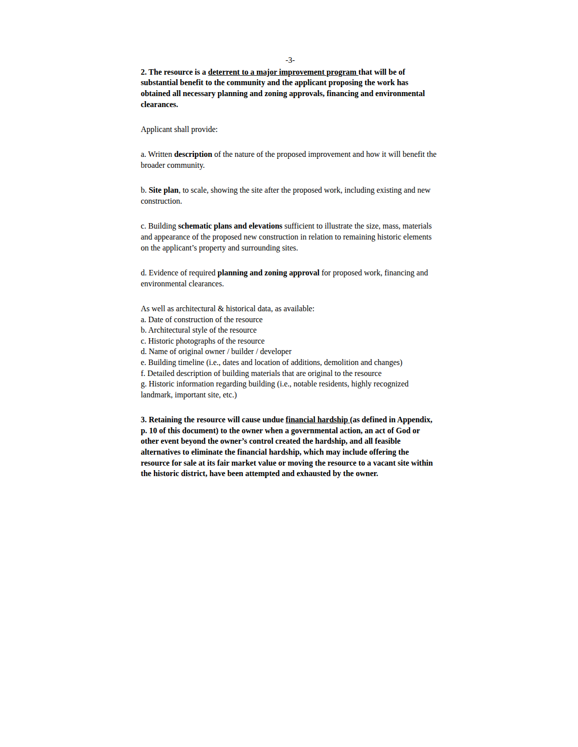-3-
2. The resource is a deterrent to a major improvement program that will be of substantial benefit to the community and the applicant proposing the work has obtained all necessary planning and zoning approvals, financing and environmental clearances.
Applicant shall provide:
a. Written description of the nature of the proposed improvement and how it will benefit the broader community.
b. Site plan, to scale, showing the site after the proposed work, including existing and new construction.
c. Building schematic plans and elevations sufficient to illustrate the size, mass, materials and appearance of the proposed new construction in relation to remaining historic elements on the applicant’s property and surrounding sites.
d. Evidence of required planning and zoning approval for proposed work, financing and environmental clearances.
As well as architectural & historical data, as available:
a. Date of construction of the resource
b. Architectural style of the resource
c. Historic photographs of the resource
d. Name of original owner / builder / developer
e. Building timeline (i.e., dates and location of additions, demolition and changes)
f. Detailed description of building materials that are original to the resource
g. Historic information regarding building (i.e., notable residents, highly recognized landmark, important site, etc.)
3. Retaining the resource will cause undue financial hardship (as defined in Appendix, p. 10 of this document) to the owner when a governmental action, an act of God or other event beyond the owner’s control created the hardship, and all feasible alternatives to eliminate the financial hardship, which may include offering the resource for sale at its fair market value or moving the resource to a vacant site within the historic district, have been attempted and exhausted by the owner.